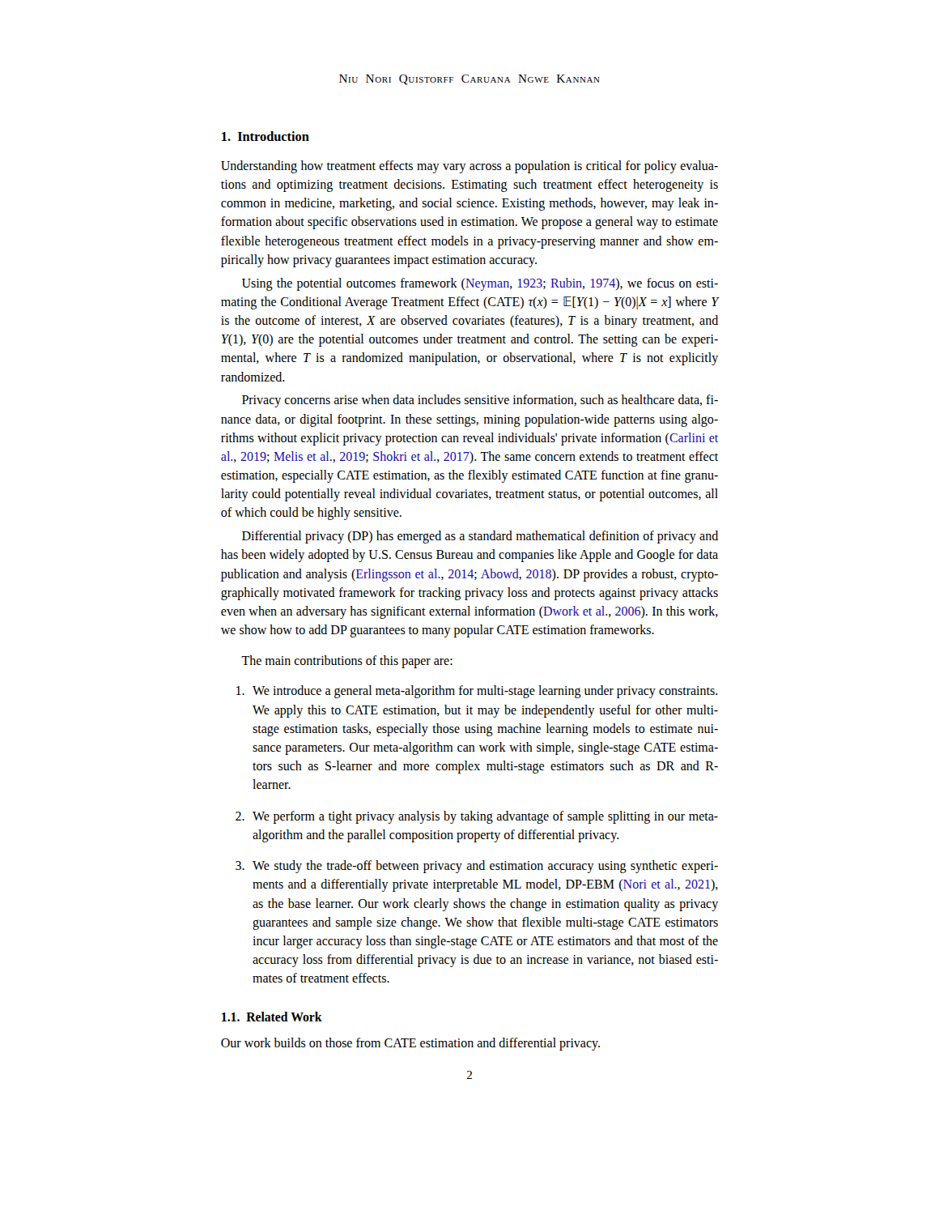Niu Nori Quistorff Caruana Ngwe Kannan
1. Introduction
Understanding how treatment effects may vary across a population is critical for policy evaluations and optimizing treatment decisions. Estimating such treatment effect heterogeneity is common in medicine, marketing, and social science. Existing methods, however, may leak information about specific observations used in estimation. We propose a general way to estimate flexible heterogeneous treatment effect models in a privacy-preserving manner and show empirically how privacy guarantees impact estimation accuracy.
Using the potential outcomes framework (Neyman, 1923; Rubin, 1974), we focus on estimating the Conditional Average Treatment Effect (CATE) τ(x) = 𝔼[Y(1) − Y(0)|X = x] where Y is the outcome of interest, X are observed covariates (features), T is a binary treatment, and Y(1), Y(0) are the potential outcomes under treatment and control. The setting can be experimental, where T is a randomized manipulation, or observational, where T is not explicitly randomized.
Privacy concerns arise when data includes sensitive information, such as healthcare data, finance data, or digital footprint. In these settings, mining population-wide patterns using algorithms without explicit privacy protection can reveal individuals' private information (Carlini et al., 2019; Melis et al., 2019; Shokri et al., 2017). The same concern extends to treatment effect estimation, especially CATE estimation, as the flexibly estimated CATE function at fine granularity could potentially reveal individual covariates, treatment status, or potential outcomes, all of which could be highly sensitive.
Differential privacy (DP) has emerged as a standard mathematical definition of privacy and has been widely adopted by U.S. Census Bureau and companies like Apple and Google for data publication and analysis (Erlingsson et al., 2014; Abowd, 2018). DP provides a robust, cryptographically motivated framework for tracking privacy loss and protects against privacy attacks even when an adversary has significant external information (Dwork et al., 2006). In this work, we show how to add DP guarantees to many popular CATE estimation frameworks.
The main contributions of this paper are:
We introduce a general meta-algorithm for multi-stage learning under privacy constraints. We apply this to CATE estimation, but it may be independently useful for other multi-stage estimation tasks, especially those using machine learning models to estimate nuisance parameters. Our meta-algorithm can work with simple, single-stage CATE estimators such as S-learner and more complex multi-stage estimators such as DR and R-learner.
We perform a tight privacy analysis by taking advantage of sample splitting in our meta-algorithm and the parallel composition property of differential privacy.
We study the trade-off between privacy and estimation accuracy using synthetic experiments and a differentially private interpretable ML model, DP-EBM (Nori et al., 2021), as the base learner. Our work clearly shows the change in estimation quality as privacy guarantees and sample size change. We show that flexible multi-stage CATE estimators incur larger accuracy loss than single-stage CATE or ATE estimators and that most of the accuracy loss from differential privacy is due to an increase in variance, not biased estimates of treatment effects.
1.1. Related Work
Our work builds on those from CATE estimation and differential privacy.
2